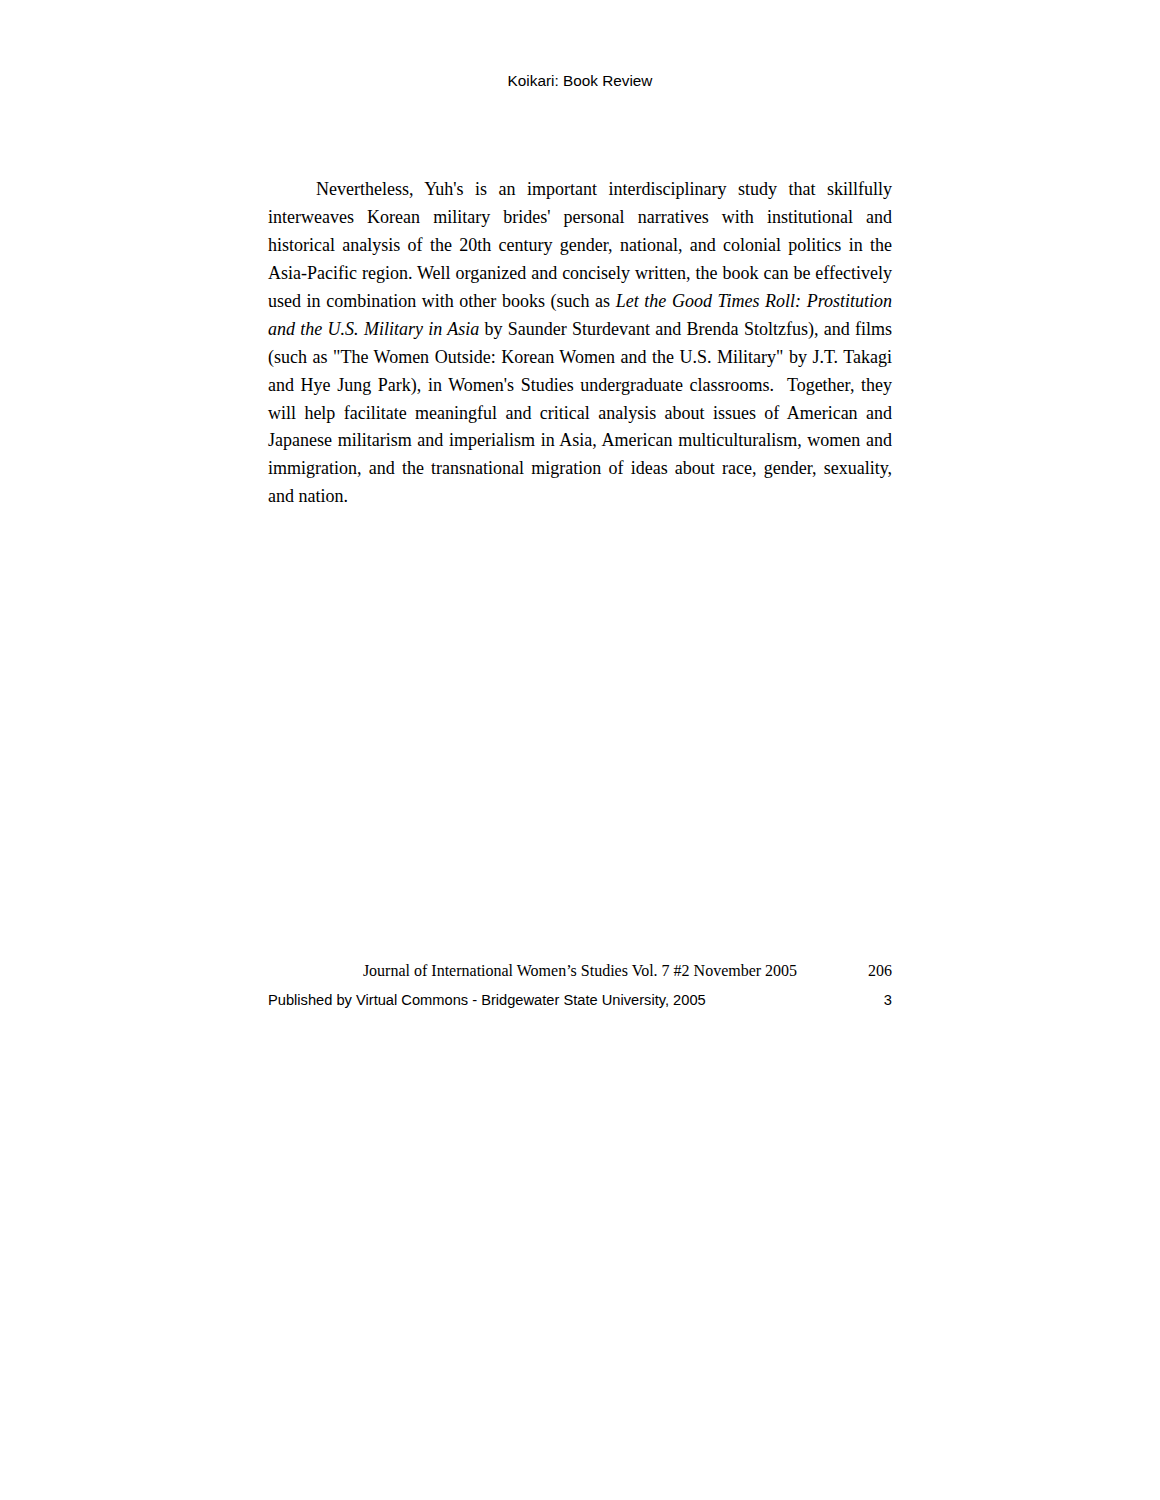Koikari: Book Review
Nevertheless, Yuh's is an important interdisciplinary study that skillfully interweaves Korean military brides' personal narratives with institutional and historical analysis of the 20th century gender, national, and colonial politics in the Asia-Pacific region. Well organized and concisely written, the book can be effectively used in combination with other books (such as Let the Good Times Roll: Prostitution and the U.S. Military in Asia by Saunder Sturdevant and Brenda Stoltzfus), and films (such as "The Women Outside: Korean Women and the U.S. Military" by J.T. Takagi and Hye Jung Park), in Women's Studies undergraduate classrooms. Together, they will help facilitate meaningful and critical analysis about issues of American and Japanese militarism and imperialism in Asia, American multiculturalism, women and immigration, and the transnational migration of ideas about race, gender, sexuality, and nation.
Journal of International Women’s Studies Vol. 7 #2 November 2005
206
Published by Virtual Commons - Bridgewater State University, 2005
3